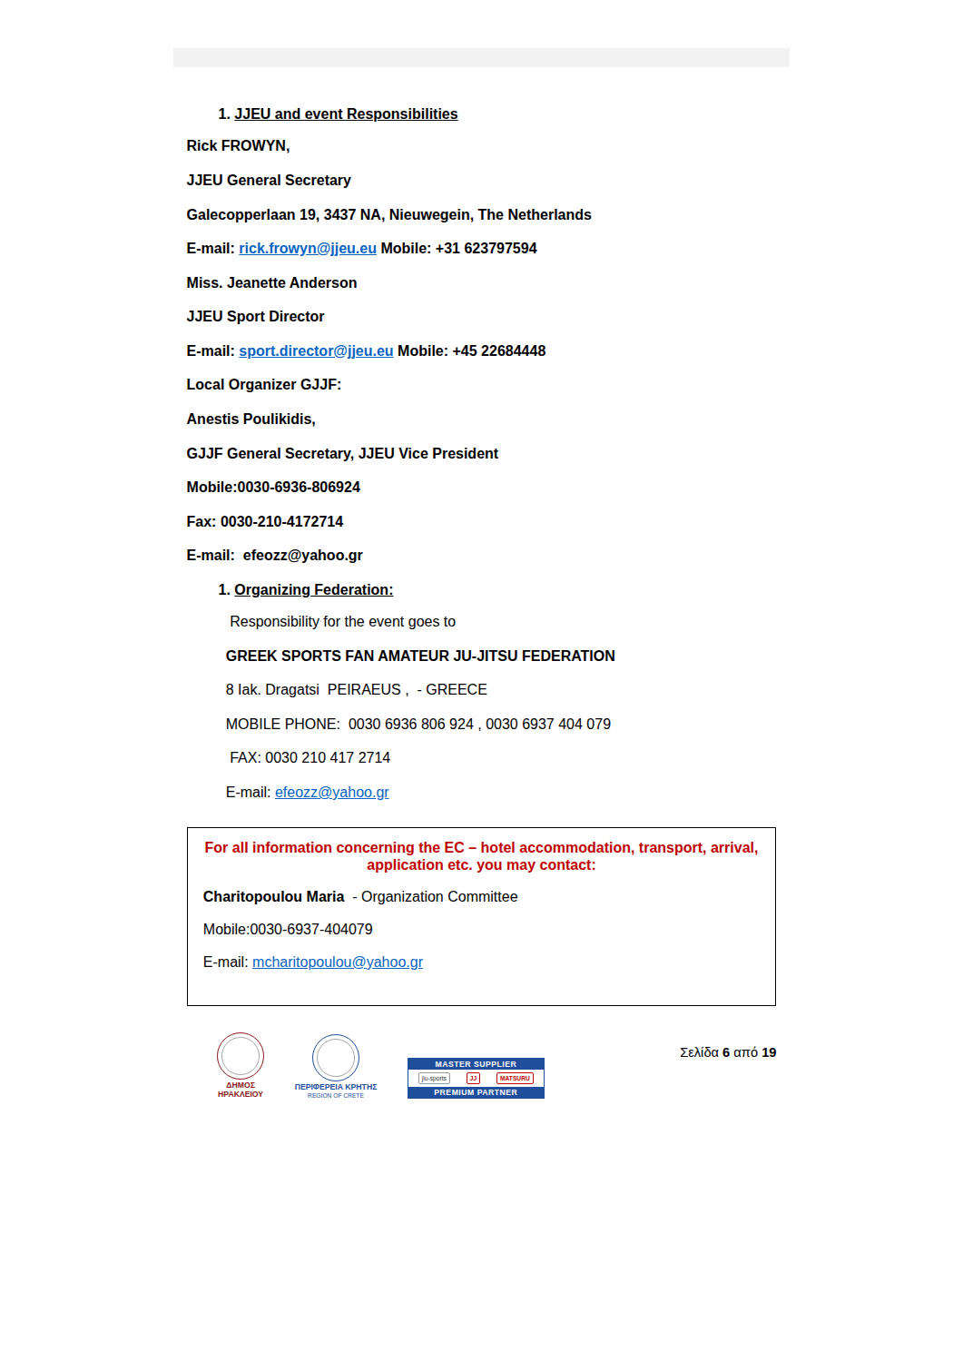JJEU and event Responsibilities
Rick FROWYN,
JJEU General Secretary
Galecopperlaan 19, 3437 NA, Nieuwegein, The Netherlands
E-mail: rick.frowyn@jjeu.eu Mobile: +31 623797594
Miss. Jeanette Anderson
JJEU Sport Director
E-mail: sport.director@jjeu.eu Mobile: +45 22684448
Local Organizer GJJF:
Anestis Poulikidis,
GJJF General Secretary, JJEU Vice President
Mobile:0030-6936-806924
Fax: 0030-210-4172714
E-mail: efeozz@yahoo.gr
Organizing Federation:
Responsibility for the event goes to
GREEK SPORTS FAN AMATEUR JU-JITSU FEDERATION
8 Iak. Dragatsi PEIRAEUS , - GREECE
MOBILE PHONE: 0030 6936 806 924 , 0030 6937 404 079
FAX: 0030 210 417 2714
E-mail: efeozz@yahoo.gr
For all information concerning the EC – hotel accommodation, transport, arrival, application etc. you may contact:
Charitopoulou Maria - Organization Committee
Mobile:0030-6937-404079
E-mail: mcharitopoulou@yahoo.gr
ΔΗΜΟΣ
ΗΡΑΚΛΕΙΟΥ
ΠΕΡΙΦΕΡΕΙΑ ΚΡΗΤΗΣREGION OF CRETE
MASTER SUPPLIER
jiu-sports JJ MATSURU
PREMIUM PARTNER
Σελίδα 6 από 19